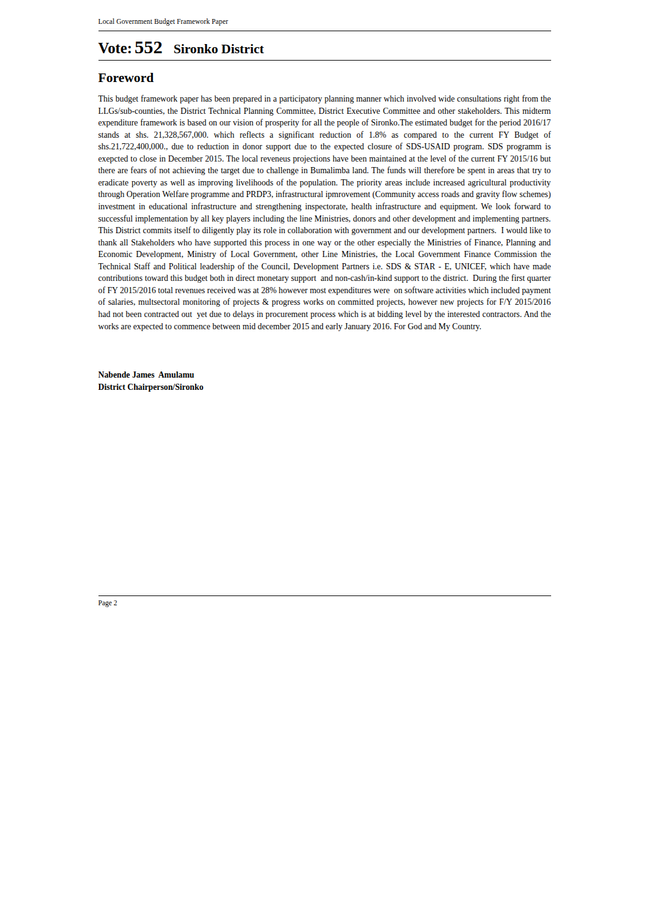Local Government Budget Framework Paper
Vote: 552 Sironko District
Foreword
This budget framework paper has been prepared in a participatory planning manner which involved wide consultations right from the LLGs/sub-counties, the District Technical Planning Committee, District Executive Committee and other stakeholders. This midterm expenditure framework is based on our vision of prosperity for all the people of Sironko.The estimated budget for the period 2016/17 stands at shs. 21,328,567,000. which reflects a significant reduction of 1.8% as compared to the current FY Budget of shs.21,722,400,000., due to reduction in donor support due to the expected closure of SDS-USAID program. SDS programm is exepcted to close in December 2015. The local reveneus projections have been maintained at the level of the current FY 2015/16 but there are fears of not achieving the target due to challenge in Bumalimba land. The funds will therefore be spent in areas that try to eradicate poverty as well as improving livelihoods of the population. The priority areas include increased agricultural productivity through Operation Welfare programme and PRDP3, infrastructural ipmrovement (Community access roads and gravity flow schemes) investment in educational infrastructure and strengthening inspectorate, health infrastructure and equipment. We look forward to successful implementation by all key players including the line Ministries, donors and other development and implementing partners. This District commits itself to diligently play its role in collaboration with government and our development partners. I would like to thank all Stakeholders who have supported this process in one way or the other especially the Ministries of Finance, Planning and Economic Development, Ministry of Local Government, other Line Ministries, the Local Government Finance Commission the Technical Staff and Political leadership of the Council, Development Partners i.e. SDS & STAR - E, UNICEF, which have made contributions toward this budget both in direct monetary support and non-cash/in-kind support to the district. During the first quarter of FY 2015/2016 total revenues received was at 28% however most expenditures were on software activities which included payment of salaries, multsectoral monitoring of projects & progress works on committed projects, however new projects for F/Y 2015/2016 had not been contracted out yet due to delays in procurement process which is at bidding level by the interested contractors. And the works are expected to commence between mid december 2015 and early January 2016. For God and My Country.
Nabende James Amulamu
District Chairperson/Sironko
Page 2